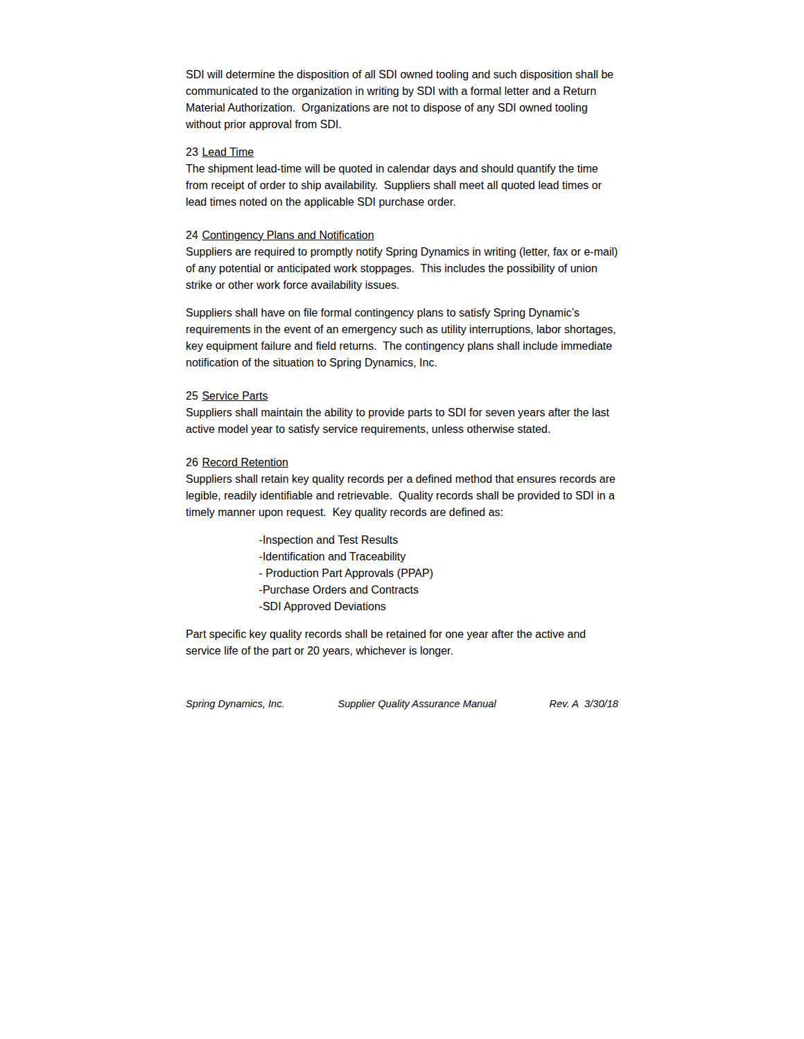SDI will determine the disposition of all SDI owned tooling and such disposition shall be communicated to the organization in writing by SDI with a formal letter and a Return Material Authorization. Organizations are not to dispose of any SDI owned tooling without prior approval from SDI.
23 Lead Time
The shipment lead-time will be quoted in calendar days and should quantify the time from receipt of order to ship availability. Suppliers shall meet all quoted lead times or lead times noted on the applicable SDI purchase order.
24 Contingency Plans and Notification
Suppliers are required to promptly notify Spring Dynamics in writing (letter, fax or e-mail) of any potential or anticipated work stoppages. This includes the possibility of union strike or other work force availability issues.
Suppliers shall have on file formal contingency plans to satisfy Spring Dynamic’s requirements in the event of an emergency such as utility interruptions, labor shortages, key equipment failure and field returns. The contingency plans shall include immediate notification of the situation to Spring Dynamics, Inc.
25 Service Parts
Suppliers shall maintain the ability to provide parts to SDI for seven years after the last active model year to satisfy service requirements, unless otherwise stated.
26 Record Retention
Suppliers shall retain key quality records per a defined method that ensures records are legible, readily identifiable and retrievable. Quality records shall be provided to SDI in a timely manner upon request. Key quality records are defined as:
-Inspection and Test Results
-Identification and Traceability
- Production Part Approvals (PPAP)
-Purchase Orders and Contracts
-SDI Approved Deviations
Part specific key quality records shall be retained for one year after the active and service life of the part or 20 years, whichever is longer.
Spring Dynamics, Inc. Supplier Quality Assurance Manual Rev. A 3/30/18